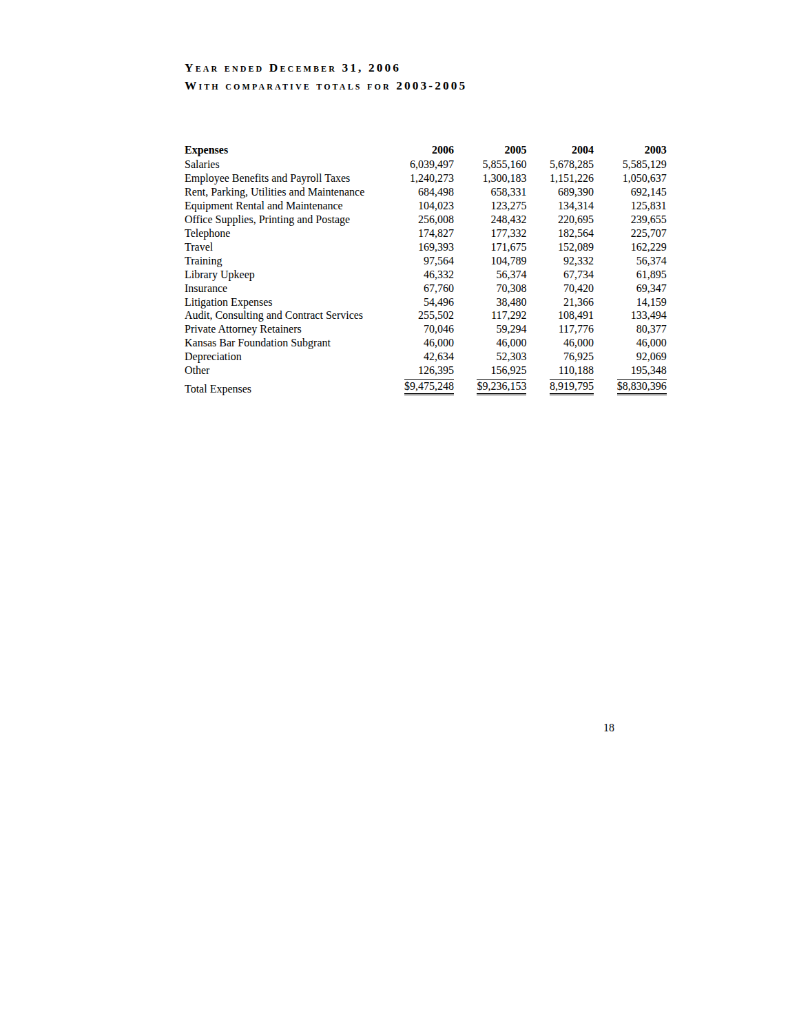Year ended December 31, 2006
With comparative totals for 2003-2005
| Expenses | 2006 | 2005 | 2004 | 2003 |
| --- | --- | --- | --- | --- |
| Salaries | 6,039,497 | 5,855,160 | 5,678,285 | 5,585,129 |
| Employee Benefits and Payroll Taxes | 1,240,273 | 1,300,183 | 1,151,226 | 1,050,637 |
| Rent, Parking, Utilities and Maintenance | 684,498 | 658,331 | 689,390 | 692,145 |
| Equipment Rental and Maintenance | 104,023 | 123,275 | 134,314 | 125,831 |
| Office Supplies, Printing and Postage | 256,008 | 248,432 | 220,695 | 239,655 |
| Telephone | 174,827 | 177,332 | 182,564 | 225,707 |
| Travel | 169,393 | 171,675 | 152,089 | 162,229 |
| Training | 97,564 | 104,789 | 92,332 | 56,374 |
| Library Upkeep | 46,332 | 56,374 | 67,734 | 61,895 |
| Insurance | 67,760 | 70,308 | 70,420 | 69,347 |
| Litigation Expenses | 54,496 | 38,480 | 21,366 | 14,159 |
| Audit, Consulting and Contract Services | 255,502 | 117,292 | 108,491 | 133,494 |
| Private Attorney Retainers | 70,046 | 59,294 | 117,776 | 80,377 |
| Kansas Bar Foundation Subgrant | 46,000 | 46,000 | 46,000 | 46,000 |
| Depreciation | 42,634 | 52,303 | 76,925 | 92,069 |
| Other | 126,395 | 156,925 | 110,188 | 195,348 |
| Total Expenses | $9,475,248 | $9,236,153 | 8,919,795 | $8,830,396 |
18